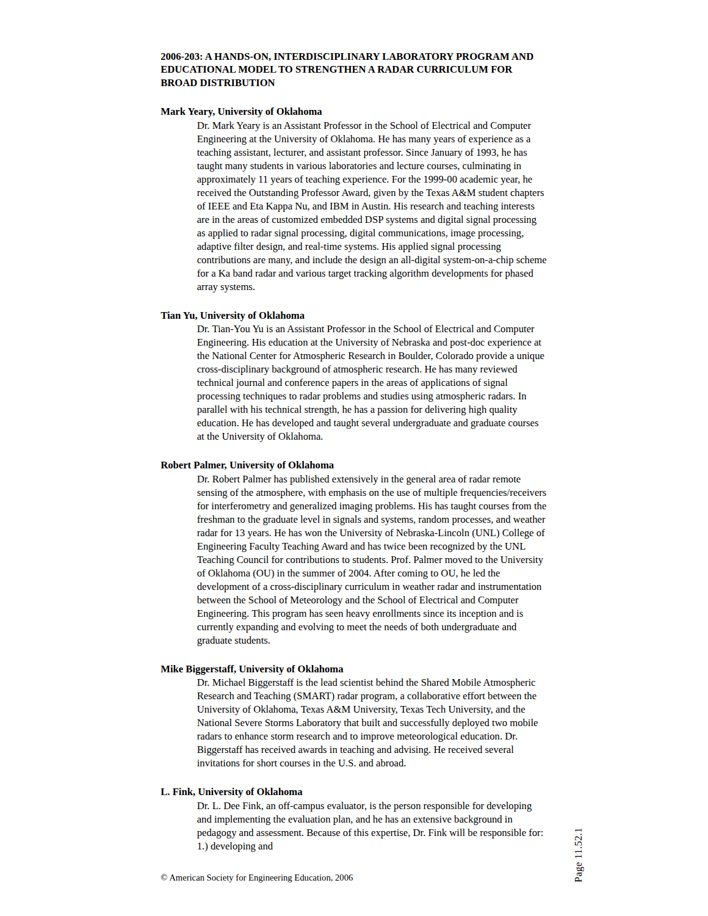2006-203: A Hands-On, Interdisciplinary Laboratory Program and Educational Model to Strengthen a Radar Curriculum for Broad Distribution
Mark Yeary, University of Oklahoma
Dr. Mark Yeary is an Assistant Professor in the School of Electrical and Computer Engineering at the University of Oklahoma. He has many years of experience as a teaching assistant, lecturer, and assistant professor. Since January of 1993, he has taught many students in various laboratories and lecture courses, culminating in approximately 11 years of teaching experience. For the 1999-00 academic year, he received the Outstanding Professor Award, given by the Texas A&M student chapters of IEEE and Eta Kappa Nu, and IBM in Austin. His research and teaching interests are in the areas of customized embedded DSP systems and digital signal processing as applied to radar signal processing, digital communications, image processing, adaptive filter design, and real-time systems. His applied signal processing contributions are many, and include the design an all-digital system-on-a-chip scheme for a Ka band radar and various target tracking algorithm developments for phased array systems.
Tian Yu, University of Oklahoma
Dr. Tian-You Yu is an Assistant Professor in the School of Electrical and Computer Engineering. His education at the University of Nebraska and post-doc experience at the National Center for Atmospheric Research in Boulder, Colorado provide a unique cross-disciplinary background of atmospheric research. He has many reviewed technical journal and conference papers in the areas of applications of signal processing techniques to radar problems and studies using atmospheric radars. In parallel with his technical strength, he has a passion for delivering high quality education. He has developed and taught several undergraduate and graduate courses at the University of Oklahoma.
Robert Palmer, University of Oklahoma
Dr. Robert Palmer has published extensively in the general area of radar remote sensing of the atmosphere, with emphasis on the use of multiple frequencies/receivers for interferometry and generalized imaging problems. His has taught courses from the freshman to the graduate level in signals and systems, random processes, and weather radar for 13 years. He has won the University of Nebraska-Lincoln (UNL) College of Engineering Faculty Teaching Award and has twice been recognized by the UNL Teaching Council for contributions to students. Prof. Palmer moved to the University of Oklahoma (OU) in the summer of 2004. After coming to OU, he led the development of a cross-disciplinary curriculum in weather radar and instrumentation between the School of Meteorology and the School of Electrical and Computer Engineering. This program has seen heavy enrollments since its inception and is currently expanding and evolving to meet the needs of both undergraduate and graduate students.
Mike Biggerstaff, University of Oklahoma
Dr. Michael Biggerstaff is the lead scientist behind the Shared Mobile Atmospheric Research and Teaching (SMART) radar program, a collaborative effort between the University of Oklahoma, Texas A&M University, Texas Tech University, and the National Severe Storms Laboratory that built and successfully deployed two mobile radars to enhance storm research and to improve meteorological education. Dr. Biggerstaff has received awards in teaching and advising. He received several invitations for short courses in the U.S. and abroad.
L. Fink, University of Oklahoma
Dr. L. Dee Fink, an off-campus evaluator, is the person responsible for developing and implementing the evaluation plan, and he has an extensive background in pedagogy and assessment. Because of this expertise, Dr. Fink will be responsible for: 1.) developing and
© American Society for Engineering Education, 2006
Page 11.52.1